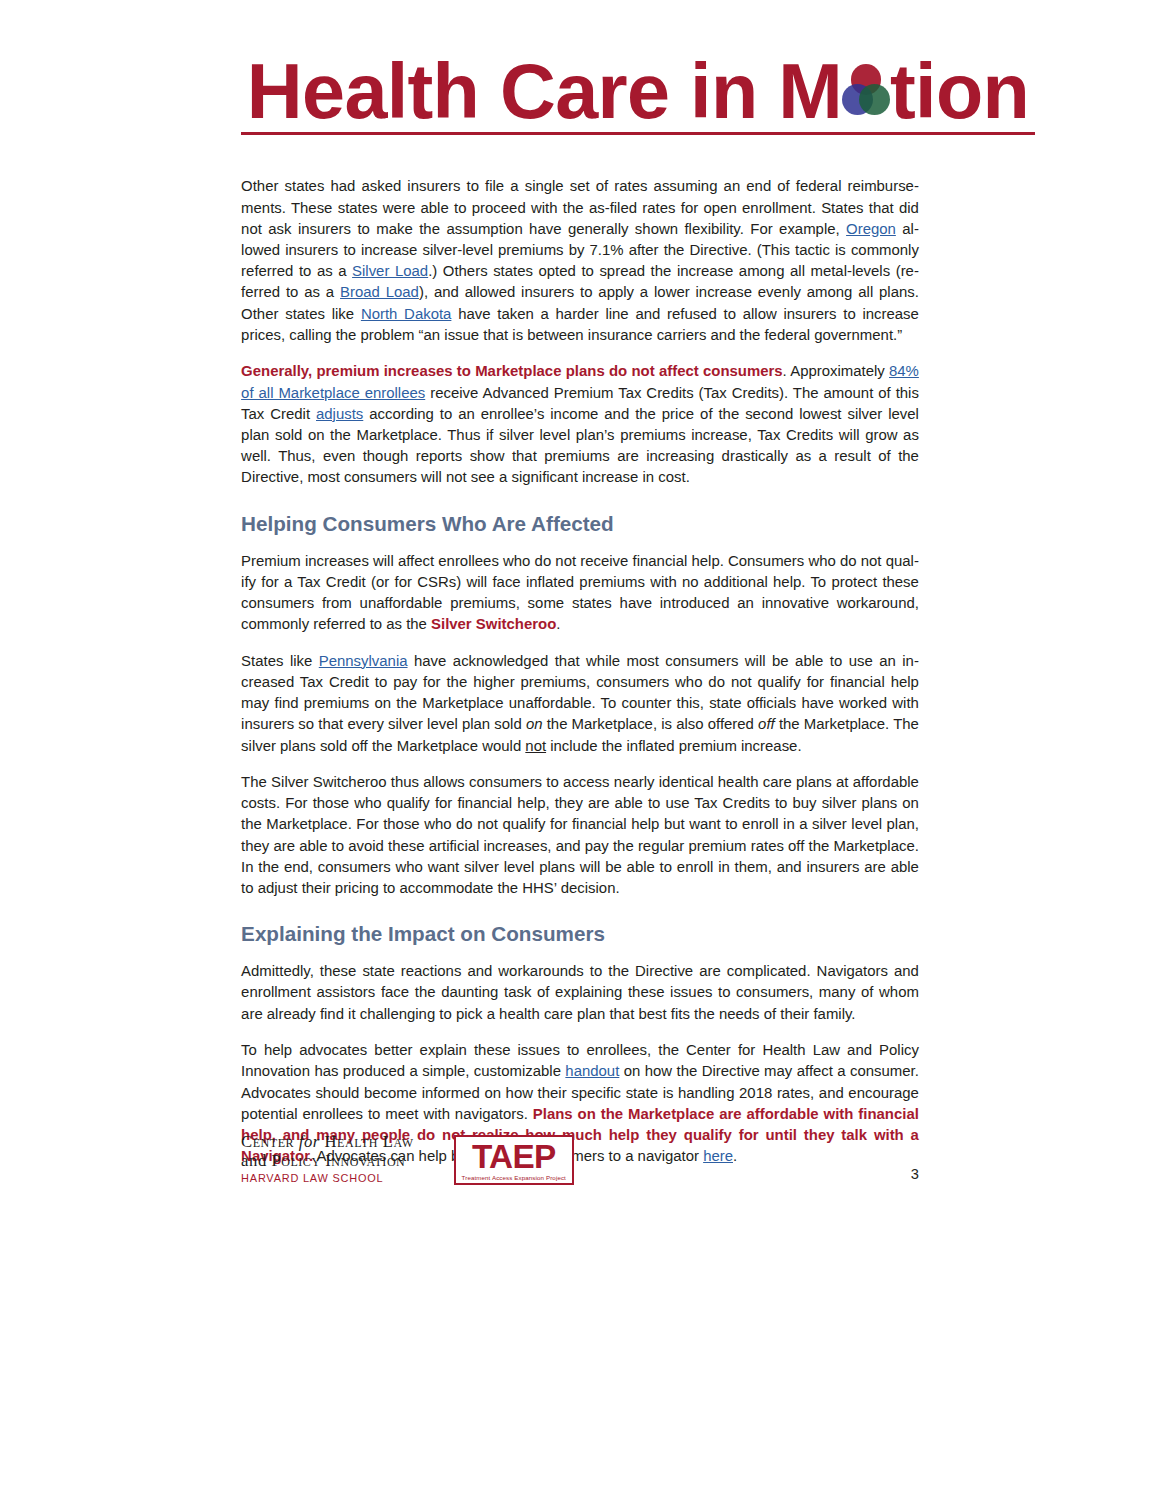Health Care in M tion
Other states had asked insurers to file a single set of rates assuming an end of federal reimbursements. These states were able to proceed with the as-filed rates for open enrollment. States that did not ask insurers to make the assumption have generally shown flexibility. For example, Oregon allowed insurers to increase silver-level premiums by 7.1% after the Directive. (This tactic is commonly referred to as a Silver Load.) Others states opted to spread the increase among all metal-levels (referred to as a Broad Load), and allowed insurers to apply a lower increase evenly among all plans. Other states like North Dakota have taken a harder line and refused to allow insurers to increase prices, calling the problem “an issue that is between insurance carriers and the federal government.”
Generally, premium increases to Marketplace plans do not affect consumers. Approximately 84% of all Marketplace enrollees receive Advanced Premium Tax Credits (Tax Credits). The amount of this Tax Credit adjusts according to an enrollee’s income and the price of the second lowest silver level plan sold on the Marketplace. Thus if silver level plan’s premiums increase, Tax Credits will grow as well. Thus, even though reports show that premiums are increasing drastically as a result of the Directive, most consumers will not see a significant increase in cost.
Helping Consumers Who Are Affected
Premium increases will affect enrollees who do not receive financial help. Consumers who do not qualify for a Tax Credit (or for CSRs) will face inflated premiums with no additional help. To protect these consumers from unaffordable premiums, some states have introduced an innovative workaround, commonly referred to as the Silver Switcheroo.
States like Pennsylvania have acknowledged that while most consumers will be able to use an increased Tax Credit to pay for the higher premiums, consumers who do not qualify for financial help may find premiums on the Marketplace unaffordable. To counter this, state officials have worked with insurers so that every silver level plan sold on the Marketplace, is also offered off the Marketplace. The silver plans sold off the Marketplace would not include the inflated premium increase.
The Silver Switcheroo thus allows consumers to access nearly identical health care plans at affordable costs. For those who qualify for financial help, they are able to use Tax Credits to buy silver plans on the Marketplace. For those who do not qualify for financial help but want to enroll in a silver level plan, they are able to avoid these artificial increases, and pay the regular premium rates off the Marketplace. In the end, consumers who want silver level plans will be able to enroll in them, and insurers are able to adjust their pricing to accommodate the HHS’ decision.
Explaining the Impact on Consumers
Admittedly, these state reactions and workarounds to the Directive are complicated. Navigators and enrollment assistors face the daunting task of explaining these issues to consumers, many of whom are already find it challenging to pick a health care plan that best fits the needs of their family.
To help advocates better explain these issues to enrollees, the Center for Health Law and Policy Innovation has produced a simple, customizable handout on how the Directive may affect a consumer. Advocates should become informed on how their specific state is handling 2018 rates, and encourage potential enrollees to meet with navigators. Plans on the Marketplace are affordable with financial help, and many people do not realize how much help they qualify for until they talk with a Navigator. Advocates can help by directing consumers to a navigator here.
Center for Health Law
and Policy Innovation
HARVARD LAW SCHOOL
TAEP Treatment Access Expansion Project
3